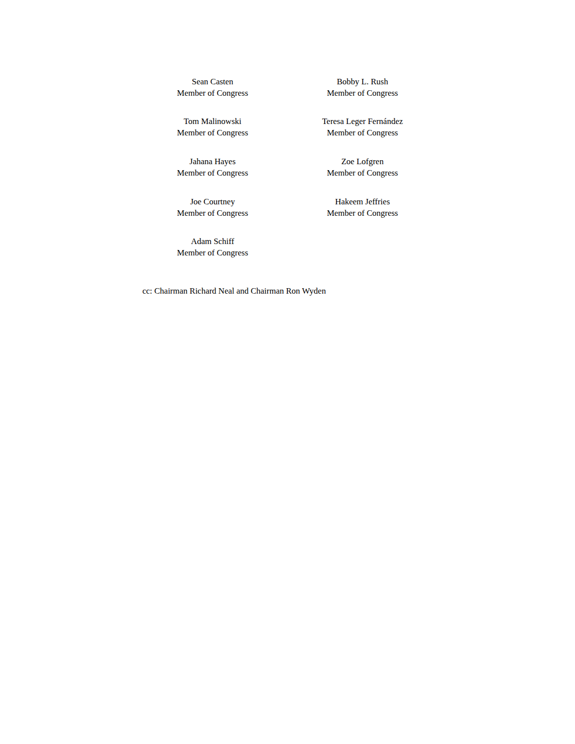| Sean Casten Member of Congress | Bobby L. Rush Member of Congress |
| Tom Malinowski Member of Congress | Teresa Leger Fernández Member of Congress |
| Jahana Hayes Member of Congress | Zoe Lofgren Member of Congress |
| Joe Courtney Member of Congress | Hakeem Jeffries Member of Congress |
| Adam Schiff Member of Congress | |
cc: Chairman Richard Neal and Chairman Ron Wyden